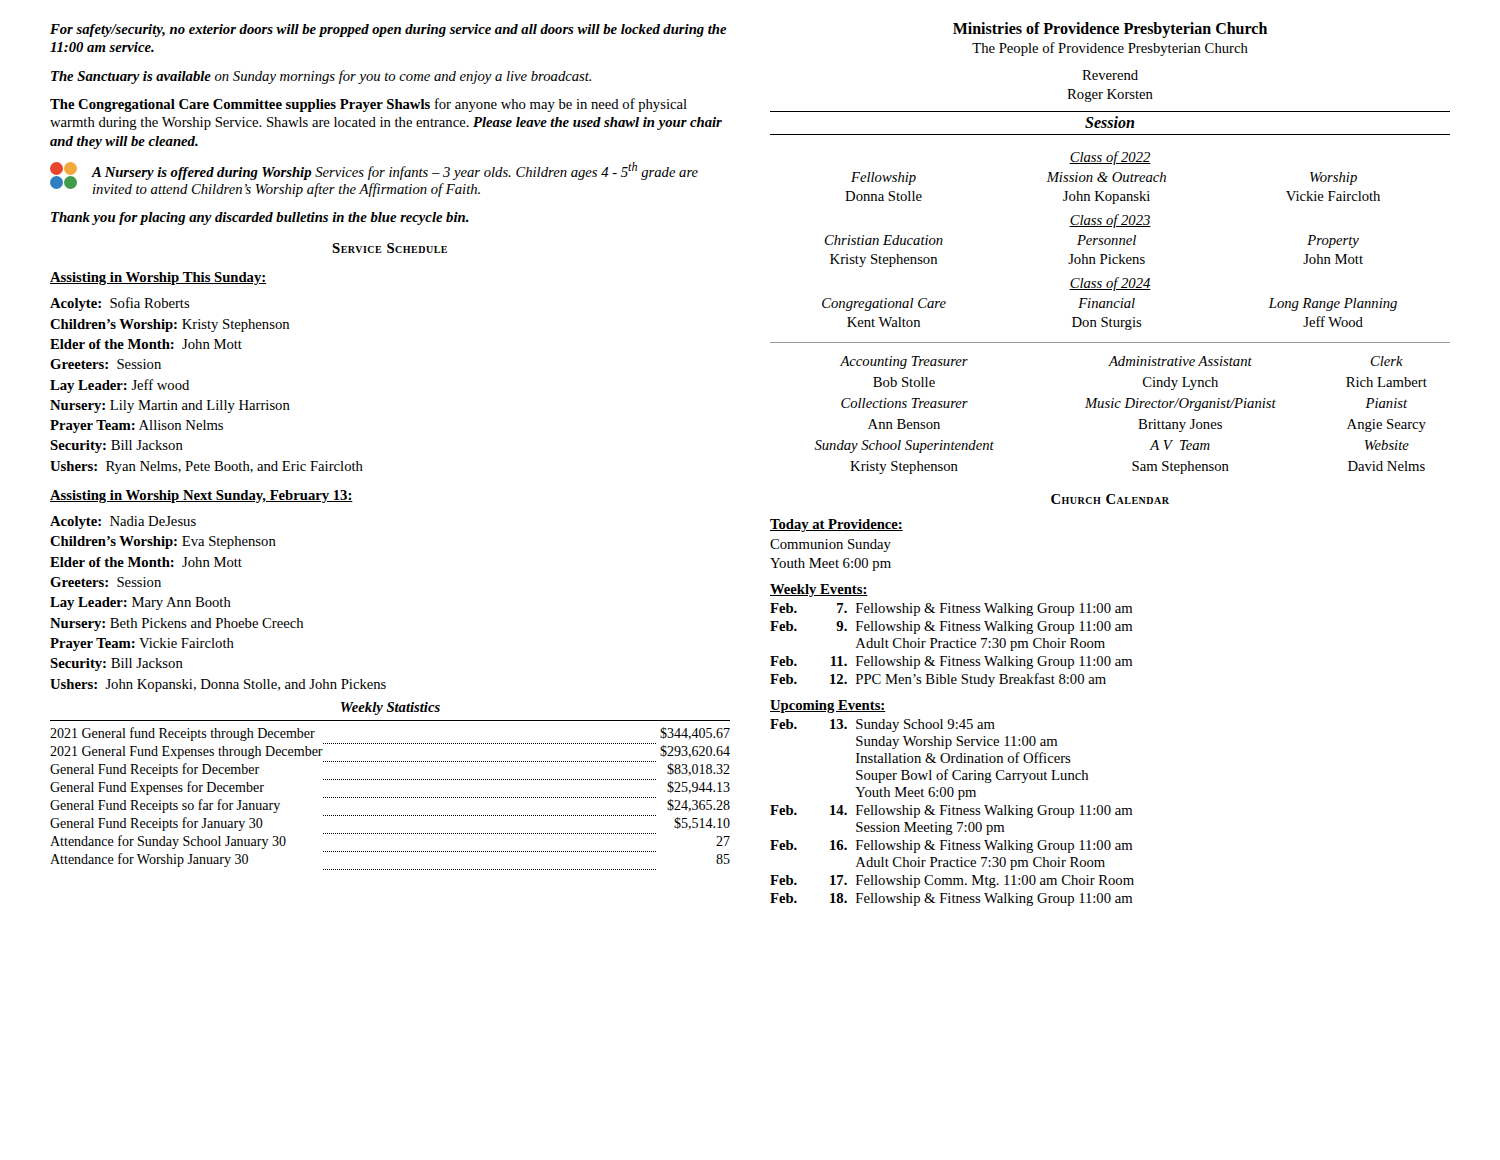For safety/security, no exterior doors will be propped open during service and all doors will be locked during the 11:00 am service.
The Sanctuary is available on Sunday mornings for you to come and enjoy a live broadcast.
The Congregational Care Committee supplies Prayer Shawls for anyone who may be in need of physical warmth during the Worship Service. Shawls are located in the entrance. Please leave the used shawl in your chair and they will be cleaned.
A Nursery is offered during Worship Services for infants – 3 year olds. Children ages 4 - 5th grade are invited to attend Children’s Worship after the Affirmation of Faith.
Thank you for placing any discarded bulletins in the blue recycle bin.
Service Schedule
Assisting in Worship This Sunday:
Acolyte: Sofia Roberts
Children’s Worship: Kristy Stephenson
Elder of the Month: John Mott
Greeters: Session
Lay Leader: Jeff wood
Nursery: Lily Martin and Lilly Harrison
Prayer Team: Allison Nelms
Security: Bill Jackson
Ushers: Ryan Nelms, Pete Booth, and Eric Faircloth
Assisting in Worship Next Sunday, February 13:
Acolyte: Nadia DeJesus
Children’s Worship: Eva Stephenson
Elder of the Month: John Mott
Greeters: Session
Lay Leader: Mary Ann Booth
Nursery: Beth Pickens and Phoebe Creech
Prayer Team: Vickie Faircloth
Security: Bill Jackson
Ushers: John Kopanski, Donna Stolle, and John Pickens
Weekly Statistics
| 2021 General fund Receipts through December | | $344,405.67 |
| 2021 General Fund Expenses through December | | $293,620.64 |
| General Fund Receipts for December | | $83,018.32 |
| General Fund Expenses for December | | $25,944.13 |
| General Fund Receipts so far for January | | $24,365.28 |
| General Fund Receipts for January 30 | | $5,514.10 |
| Attendance for Sunday School January 30 | | 27 |
| Attendance for Worship January 30 | | 85 |
Ministries of Providence Presbyterian Church
The People of Providence Presbyterian Church
Reverend
Roger Korsten
Session
| Class of 2022 |
| Fellowship | Mission & Outreach | Worship |
| Donna Stolle | John Kopanski | Vickie Faircloth |
| Class of 2023 |
| Christian Education | Personnel | Property |
| Kristy Stephenson | John Pickens | John Mott |
| Class of 2024 |
| Congregational Care | Financial | Long Range Planning |
| Kent Walton | Don Sturgis | Jeff Wood |
| Accounting Treasurer | Administrative Assistant | Clerk |
| Bob Stolle | Cindy Lynch | Rich Lambert |
| Collections Treasurer | Music Director/Organist/Pianist | Pianist |
| Ann Benson | Brittany Jones | Angie Searcy |
| Sunday School Superintendent | A V Team | Website |
| Kristy Stephenson | Sam Stephenson | David Nelms |
Church Calendar
Today at Providence:
Communion Sunday
Youth Meet 6:00 pm
Weekly Events:
| Feb. | 7. | Fellowship & Fitness Walking Group 11:00 am |
| Feb. | 9. | Fellowship & Fitness Walking Group 11:00 am Adult Choir Practice 7:30 pm Choir Room |
| Feb. | 11. | Fellowship & Fitness Walking Group 11:00 am |
| Feb. | 12. | PPC Men’s Bible Study Breakfast 8:00 am |
Upcoming Events:
| Feb. | 13. | Sunday School 9:45 am Sunday Worship Service 11:00 am Installation & Ordination of Officers Souper Bowl of Caring Carryout Lunch Youth Meet 6:00 pm |
| Feb. | 14. | Fellowship & Fitness Walking Group 11:00 am Session Meeting 7:00 pm |
| Feb. | 16. | Fellowship & Fitness Walking Group 11:00 am Adult Choir Practice 7:30 pm Choir Room |
| Feb. | 17. | Fellowship Comm. Mtg. 11:00 am Choir Room |
| Feb. | 18. | Fellowship & Fitness Walking Group 11:00 am |